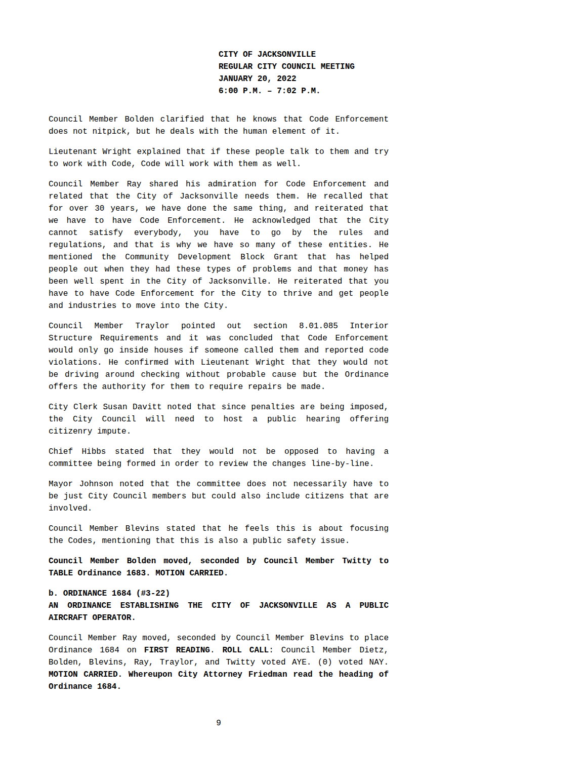CITY OF JACKSONVILLE
REGULAR CITY COUNCIL MEETING
JANUARY 20, 2022
6:00 P.M. – 7:02 P.M.
Council Member Bolden clarified that he knows that Code Enforcement does not nitpick, but he deals with the human element of it.
Lieutenant Wright explained that if these people talk to them and try to work with Code, Code will work with them as well.
Council Member Ray shared his admiration for Code Enforcement and related that the City of Jacksonville needs them. He recalled that for over 30 years, we have done the same thing, and reiterated that we have to have Code Enforcement. He acknowledged that the City cannot satisfy everybody, you have to go by the rules and regulations, and that is why we have so many of these entities. He mentioned the Community Development Block Grant that has helped people out when they had these types of problems and that money has been well spent in the City of Jacksonville. He reiterated that you have to have Code Enforcement for the City to thrive and get people and industries to move into the City.
Council Member Traylor pointed out section 8.01.085 Interior Structure Requirements and it was concluded that Code Enforcement would only go inside houses if someone called them and reported code violations. He confirmed with Lieutenant Wright that they would not be driving around checking without probable cause but the Ordinance offers the authority for them to require repairs be made.
City Clerk Susan Davitt noted that since penalties are being imposed, the City Council will need to host a public hearing offering citizenry impute.
Chief Hibbs stated that they would not be opposed to having a committee being formed in order to review the changes line-by-line.
Mayor Johnson noted that the committee does not necessarily have to be just City Council members but could also include citizens that are involved.
Council Member Blevins stated that he feels this is about focusing the Codes, mentioning that this is also a public safety issue.
Council Member Bolden moved, seconded by Council Member Twitty to TABLE Ordinance 1683. MOTION CARRIED.
b. ORDINANCE 1684 (#3-22)
AN ORDINANCE ESTABLISHING THE CITY OF JACKSONVILLE AS A PUBLIC AIRCRAFT OPERATOR.
Council Member Ray moved, seconded by Council Member Blevins to place Ordinance 1684 on FIRST READING. ROLL CALL: Council Member Dietz, Bolden, Blevins, Ray, Traylor, and Twitty voted AYE. (0) voted NAY. MOTION CARRIED. Whereupon City Attorney Friedman read the heading of Ordinance 1684.
9